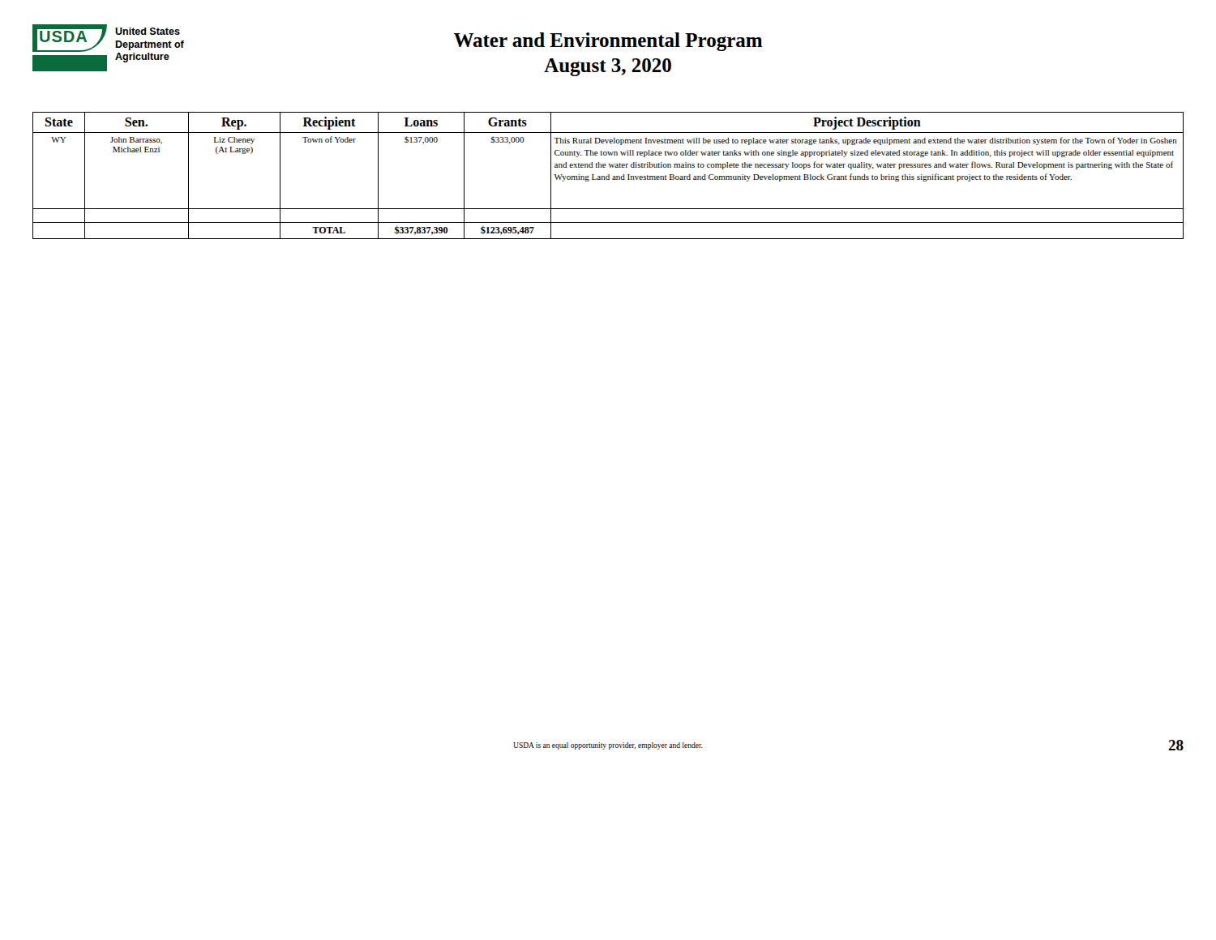USDA
United States
Department of
Agriculture
Water and Environmental Program
August 3, 2020
| State | Sen. | Rep. | Recipient | Loans | Grants | Project Description |
| --- | --- | --- | --- | --- | --- | --- |
| WY | John Barrasso, Michael Enzi | Liz Cheney (At Large) | Town of Yoder | $137,000 | $333,000 | This Rural Development Investment will be used to replace water storage tanks, upgrade equipment and extend the water distribution system for the Town of Yoder in Goshen County. The town will replace two older water tanks with one single appropriately sized elevated storage tank. In addition, this project will upgrade older essential equipment and extend the water distribution mains to complete the necessary loops for water quality, water pressures and water flows. Rural Development is partnering with the State of Wyoming Land and Investment Board and Community Development Block Grant funds to bring this significant project to the residents of Yoder. |
| | | | TOTAL | $337,837,390 | $123,695,487 | |
USDA is an equal opportunity provider, employer and lender. 28